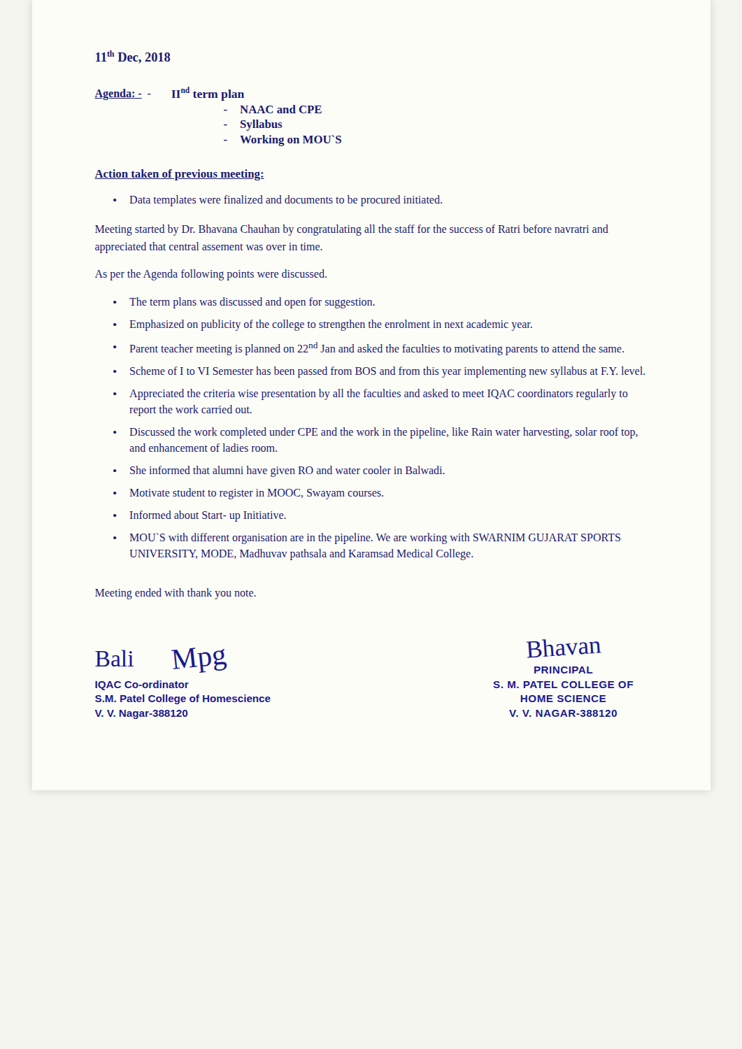11th Dec, 2018
Agenda: - - IInd term plan
NAAC and CPE
Syllabus
Working on MOU`S
Action taken of previous meeting:
Data templates were finalized and documents to be procured initiated.
Meeting started by Dr. Bhavana Chauhan by congratulating all the staff for the success of Ratri before navratri and appreciated that central assement was over in time.
As per the Agenda following points were discussed.
The term plans was discussed and open for suggestion.
Emphasized on publicity of the college to strengthen the enrolment in next academic year.
Parent teacher meeting is planned on 22nd Jan and asked the faculties to motivating parents to attend the same.
Scheme of I to VI Semester has been passed from BOS and from this year implementing new syllabus at F.Y. level.
Appreciated the criteria wise presentation by all the faculties and asked to meet IQAC coordinators regularly to report the work carried out.
Discussed the work completed under CPE and the work in the pipeline, like Rain water harvesting, solar roof top, and enhancement of ladies room.
She informed that alumni have given RO and water cooler in Balwadi.
Motivate student to register in MOOC, Swayam courses.
Informed about Start- up Initiative.
MOU`S with different organisation are in the pipeline. We are working with SWARNIM GUJARAT SPORTS UNIVERSITY, MODE, Madhuvav pathsala and Karamsad Medical College.
Meeting ended with thank you note.
Bali Mpg
IQAC Co-ordinator
S.M. Patel College of Homescience
V. V. Nagar-388120
Bhavan
PRINCIPAL
S. M. PATEL COLLEGE OF
HOME SCIENCE
V. V. NAGAR-388120